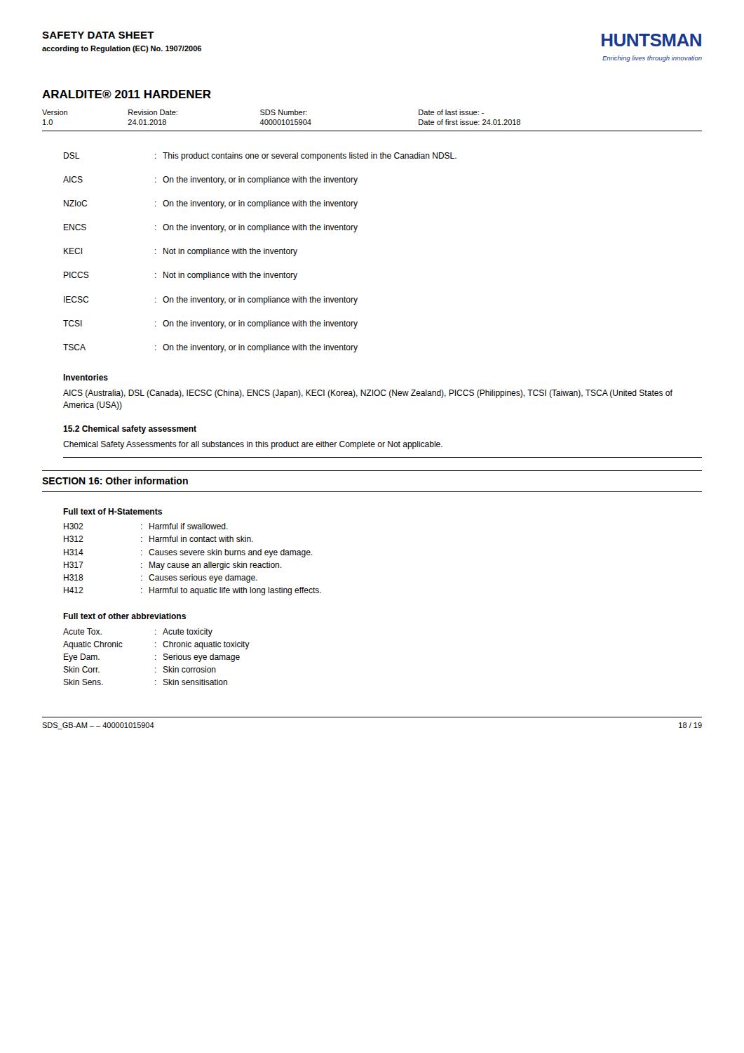SAFETY DATA SHEET
according to Regulation (EC) No. 1907/2006
HUNTSMAN
Enriching lives through innovation
ARALDITE® 2011 HARDENER
| Version 1.0 | Revision Date: 24.01.2018 | SDS Number: 400001015904 | Date of last issue: - Date of first issue: 24.01.2018 |
| DSL | : | This product contains one or several components listed in the Canadian NDSL. |
| AICS | : | On the inventory, or in compliance with the inventory |
| NZIoC | : | On the inventory, or in compliance with the inventory |
| ENCS | : | On the inventory, or in compliance with the inventory |
| KECI | : | Not in compliance with the inventory |
| PICCS | : | Not in compliance with the inventory |
| IECSC | : | On the inventory, or in compliance with the inventory |
| TCSI | : | On the inventory, or in compliance with the inventory |
| TSCA | : | On the inventory, or in compliance with the inventory |
Inventories
AICS (Australia), DSL (Canada), IECSC (China), ENCS (Japan), KECI (Korea), NZIOC (New Zealand), PICCS (Philippines), TCSI (Taiwan), TSCA (United States of America (USA))
15.2 Chemical safety assessment
Chemical Safety Assessments for all substances in this product are either Complete or Not applicable.
SECTION 16: Other information
Full text of H-Statements
| H302 | : | Harmful if swallowed. |
| H312 | : | Harmful in contact with skin. |
| H314 | : | Causes severe skin burns and eye damage. |
| H317 | : | May cause an allergic skin reaction. |
| H318 | : | Causes serious eye damage. |
| H412 | : | Harmful to aquatic life with long lasting effects. |
Full text of other abbreviations
| Acute Tox. | : | Acute toxicity |
| Aquatic Chronic | : | Chronic aquatic toxicity |
| Eye Dam. | : | Serious eye damage |
| Skin Corr. | : | Skin corrosion |
| Skin Sens. | : | Skin sensitisation |
SDS_GB-AM – – 400001015904 18 / 19